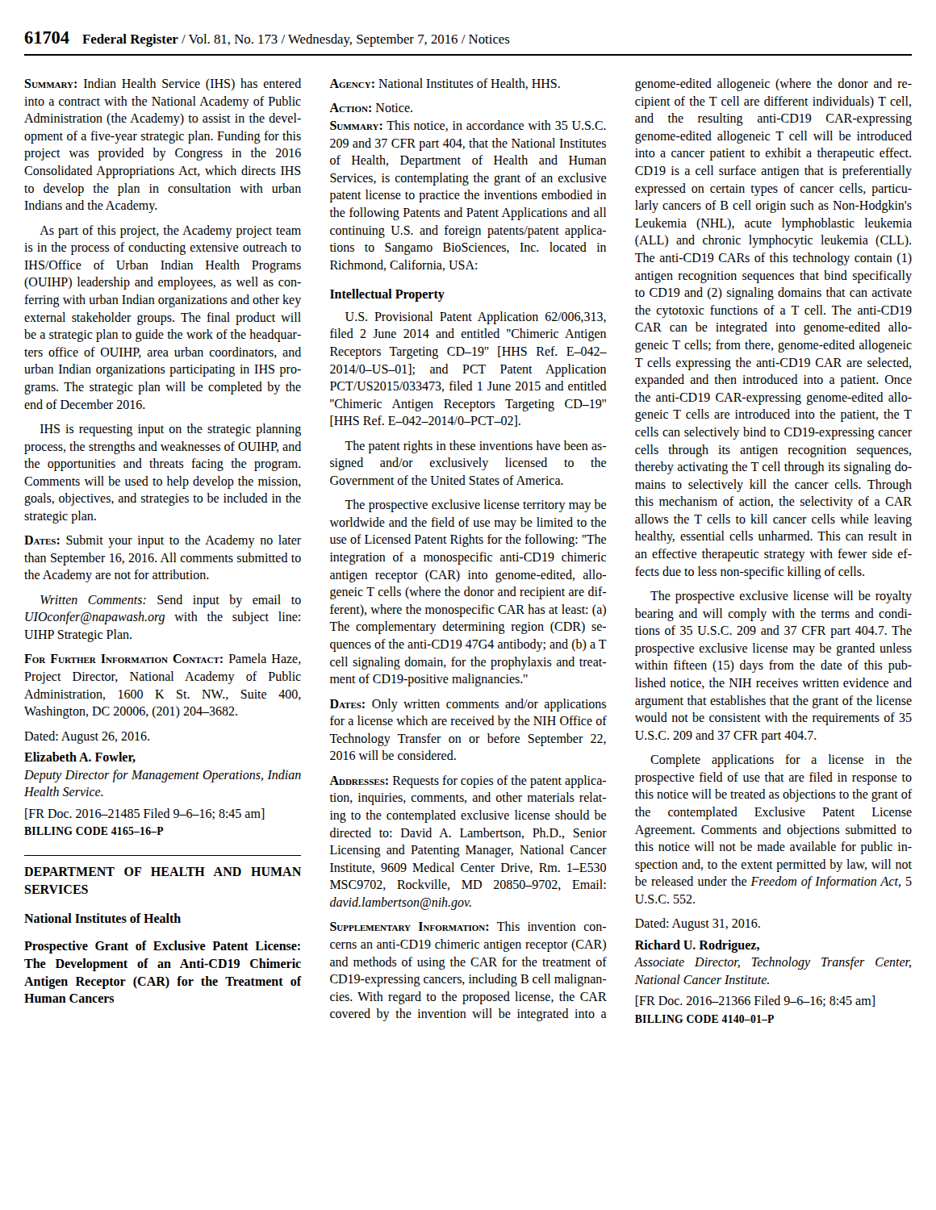61704
Federal Register / Vol. 81, No. 173 / Wednesday, September 7, 2016 / Notices
Summary: Indian Health Service (IHS) has entered into a contract with the National Academy of Public Administration (the Academy) to assist in the development of a five-year strategic plan. Funding for this project was provided by Congress in the 2016 Consolidated Appropriations Act, which directs IHS to develop the plan in consultation with urban Indians and the Academy.
As part of this project, the Academy project team is in the process of conducting extensive outreach to IHS/Office of Urban Indian Health Programs (OUIHP) leadership and employees, as well as conferring with urban Indian organizations and other key external stakeholder groups. The final product will be a strategic plan to guide the work of the headquarters office of OUIHP, area urban coordinators, and urban Indian organizations participating in IHS programs. The strategic plan will be completed by the end of December 2016.
IHS is requesting input on the strategic planning process, the strengths and weaknesses of OUIHP, and the opportunities and threats facing the program. Comments will be used to help develop the mission, goals, objectives, and strategies to be included in the strategic plan.
Dates: Submit your input to the Academy no later than September 16, 2016. All comments submitted to the Academy are not for attribution.
Written Comments: Send input by email to UIOconfer@napawash.org with the subject line: UIHP Strategic Plan.
For Further Information Contact: Pamela Haze, Project Director, National Academy of Public Administration, 1600 K St. NW., Suite 400, Washington, DC 20006, (201) 204–3682.
Dated: August 26, 2016.
Elizabeth A. Fowler,
Deputy Director for Management Operations, Indian Health Service.
[FR Doc. 2016–21485 Filed 9–6–16; 8:45 am]
BILLING CODE 4165–16–P
DEPARTMENT OF HEALTH AND HUMAN SERVICES
National Institutes of Health
Prospective Grant of Exclusive Patent License: The Development of an Anti-CD19 Chimeric Antigen Receptor (CAR) for the Treatment of Human Cancers
Agency: National Institutes of Health, HHS.
Action: Notice.
Summary: This notice, in accordance with 35 U.S.C. 209 and 37 CFR part 404, that the National Institutes of Health, Department of Health and Human Services, is contemplating the grant of an exclusive patent license to practice the inventions embodied in the following Patents and Patent Applications and all continuing U.S. and foreign patents/patent applications to Sangamo BioSciences, Inc. located in Richmond, California, USA:
Intellectual Property
U.S. Provisional Patent Application 62/006,313, filed 2 June 2014 and entitled ''Chimeric Antigen Receptors Targeting CD–19'' [HHS Ref. E–042–2014/0–US–01]; and PCT Patent Application PCT/US2015/033473, filed 1 June 2015 and entitled ''Chimeric Antigen Receptors Targeting CD–19'' [HHS Ref. E–042–2014/0–PCT–02].
The patent rights in these inventions have been assigned and/or exclusively licensed to the Government of the United States of America.
The prospective exclusive license territory may be worldwide and the field of use may be limited to the use of Licensed Patent Rights for the following: ''The integration of a monospecific anti-CD19 chimeric antigen receptor (CAR) into genome-edited, allogeneic T cells (where the donor and recipient are different), where the monospecific CAR has at least: (a) The complementary determining region (CDR) sequences of the anti-CD19 47G4 antibody; and (b) a T cell signaling domain, for the prophylaxis and treatment of CD19-positive malignancies.''
Dates: Only written comments and/or applications for a license which are received by the NIH Office of Technology Transfer on or before September 22, 2016 will be considered.
Addresses: Requests for copies of the patent application, inquiries, comments, and other materials relating to the contemplated exclusive license should be directed to: David A. Lambertson, Ph.D., Senior Licensing and Patenting Manager, National Cancer Institute, 9609 Medical Center Drive, Rm. 1–E530 MSC9702, Rockville, MD 20850–9702, Email: david.lambertson@nih.gov.
Supplementary Information: This invention concerns an anti-CD19 chimeric antigen receptor (CAR) and methods of using the CAR for the treatment of CD19-expressing cancers, including B cell malignancies. With regard to the proposed license, the CAR covered by the invention will be integrated into a genome-edited allogeneic (where the donor and recipient of the T cell are different individuals) T cell, and the resulting anti-CD19 CAR-expressing genome-edited allogeneic T cell will be introduced into a cancer patient to exhibit a therapeutic effect. CD19 is a cell surface antigen that is preferentially expressed on certain types of cancer cells, particularly cancers of B cell origin such as Non-Hodgkin's Leukemia (NHL), acute lymphoblastic leukemia (ALL) and chronic lymphocytic leukemia (CLL). The anti-CD19 CARs of this technology contain (1) antigen recognition sequences that bind specifically to CD19 and (2) signaling domains that can activate the cytotoxic functions of a T cell. The anti-CD19 CAR can be integrated into genome-edited allogeneic T cells; from there, genome-edited allogeneic T cells expressing the anti-CD19 CAR are selected, expanded and then introduced into a patient. Once the anti-CD19 CAR-expressing genome-edited allogeneic T cells are introduced into the patient, the T cells can selectively bind to CD19-expressing cancer cells through its antigen recognition sequences, thereby activating the T cell through its signaling domains to selectively kill the cancer cells. Through this mechanism of action, the selectivity of a CAR allows the T cells to kill cancer cells while leaving healthy, essential cells unharmed. This can result in an effective therapeutic strategy with fewer side effects due to less non-specific killing of cells.
The prospective exclusive license will be royalty bearing and will comply with the terms and conditions of 35 U.S.C. 209 and 37 CFR part 404.7. The prospective exclusive license may be granted unless within fifteen (15) days from the date of this published notice, the NIH receives written evidence and argument that establishes that the grant of the license would not be consistent with the requirements of 35 U.S.C. 209 and 37 CFR part 404.7.
Complete applications for a license in the prospective field of use that are filed in response to this notice will be treated as objections to the grant of the contemplated Exclusive Patent License Agreement. Comments and objections submitted to this notice will not be made available for public inspection and, to the extent permitted by law, will not be released under the Freedom of Information Act, 5 U.S.C. 552.
Dated: August 31, 2016.
Richard U. Rodriguez,
Associate Director, Technology Transfer Center, National Cancer Institute.
[FR Doc. 2016–21366 Filed 9–6–16; 8:45 am]
BILLING CODE 4140–01–P